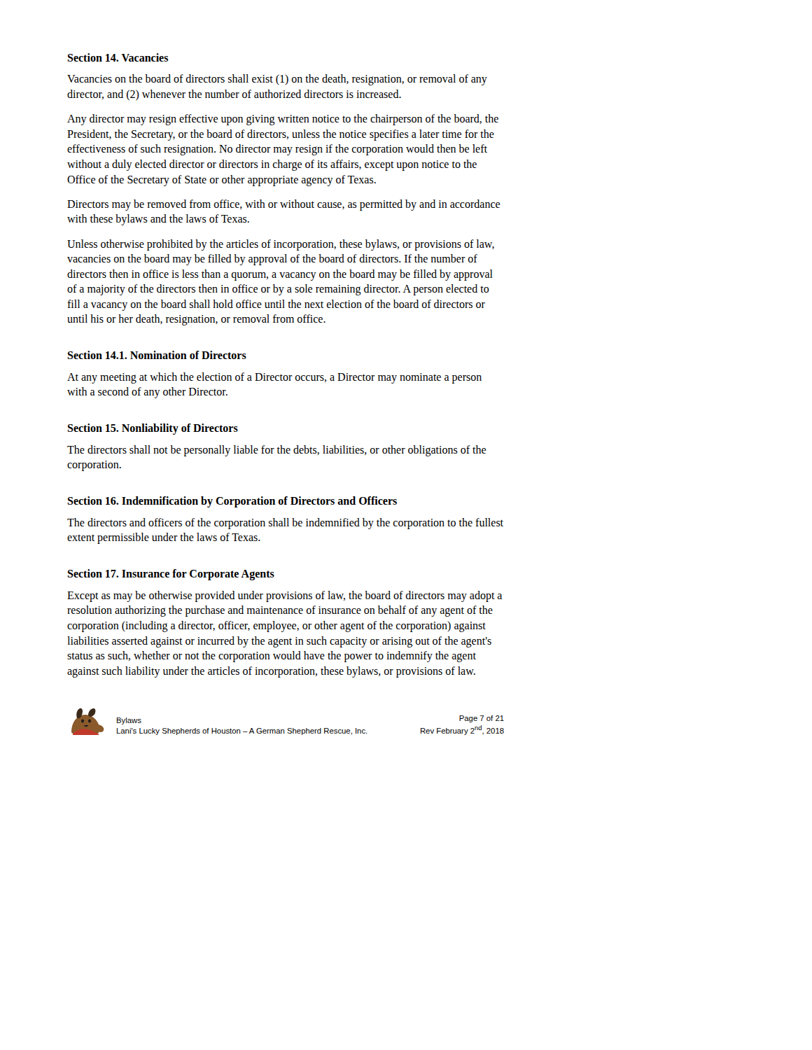Section 14. Vacancies
Vacancies on the board of directors shall exist (1) on the death, resignation, or removal of any director, and (2) whenever the number of authorized directors is increased.
Any director may resign effective upon giving written notice to the chairperson of the board, the President, the Secretary, or the board of directors, unless the notice specifies a later time for the effectiveness of such resignation. No director may resign if the corporation would then be left without a duly elected director or directors in charge of its affairs, except upon notice to the Office of the Secretary of State or other appropriate agency of Texas.
Directors may be removed from office, with or without cause, as permitted by and in accordance with these bylaws and the laws of Texas.
Unless otherwise prohibited by the articles of incorporation, these bylaws, or provisions of law, vacancies on the board may be filled by approval of the board of directors. If the number of directors then in office is less than a quorum, a vacancy on the board may be filled by approval of a majority of the directors then in office or by a sole remaining director. A person elected to fill a vacancy on the board shall hold office until the next election of the board of directors or until his or her death, resignation, or removal from office.
Section 14.1. Nomination of Directors
At any meeting at which the election of a Director occurs, a Director may nominate a person with a second of any other Director.
Section 15. Nonliability of Directors
The directors shall not be personally liable for the debts, liabilities, or other obligations of the corporation.
Section 16. Indemnification by Corporation of Directors and Officers
The directors and officers of the corporation shall be indemnified by the corporation to the fullest extent permissible under the laws of Texas.
Section 17. Insurance for Corporate Agents
Except as may be otherwise provided under provisions of law, the board of directors may adopt a resolution authorizing the purchase and maintenance of insurance on behalf of any agent of the corporation (including a director, officer, employee, or other agent of the corporation) against liabilities asserted against or incurred by the agent in such capacity or arising out of the agent's status as such, whether or not the corporation would have the power to indemnify the agent against such liability under the articles of incorporation, these bylaws, or provisions of law.
| | Bylaws Lani's Lucky Shepherds of Houston – A German Shepherd Rescue, Inc. | Page 7 of 21 Rev February 2 nd , 2018 |